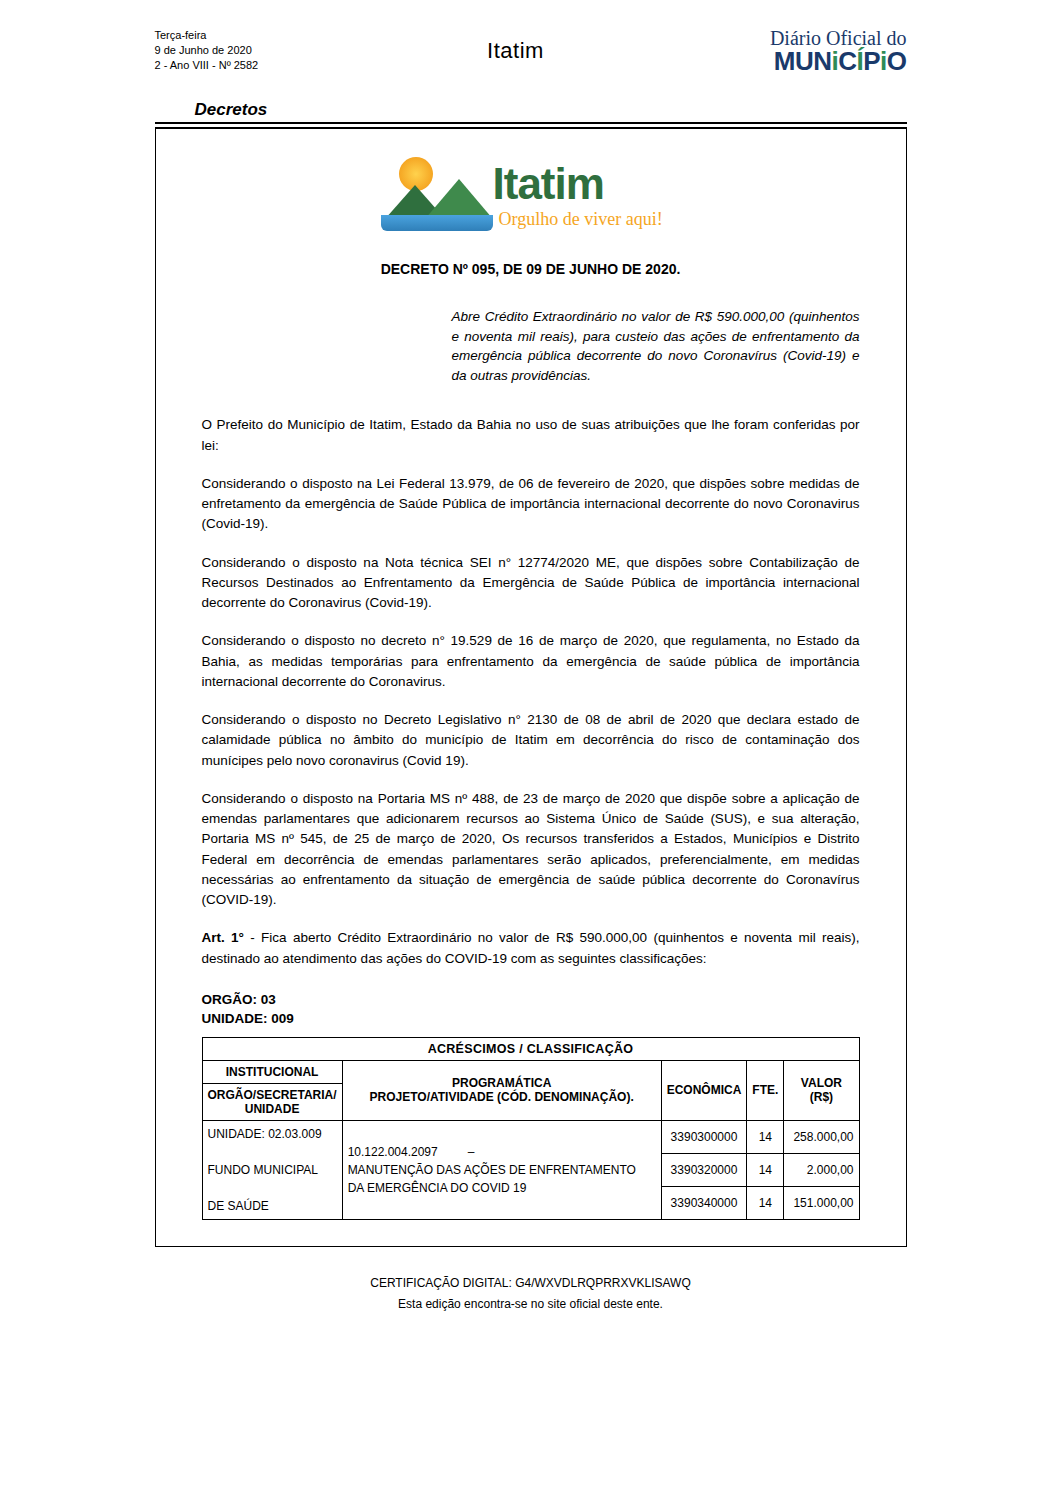Terça-feira
9 de Junho de 2020
2 - Ano VIII - Nº 2582
Itatim
Diário Oficial do
MUNi CÍPi O
Decretos
Itatim
Orgulho de viver aqui!
DECRETO Nº 095, DE 09 DE JUNHO DE 2020.
Abre Crédito Extraordinário no valor de R$ 590.000,00 (quinhentos e noventa mil reais), para custeio das ações de enfrentamento da emergência pública decorrente do novo Coronavírus (Covid-19) e da outras providências.
O Prefeito do Município de Itatim, Estado da Bahia no uso de suas atribuições que lhe foram conferidas por lei:
Considerando o disposto na Lei Federal 13.979, de 06 de fevereiro de 2020, que dispões sobre medidas de enfretamento da emergência de Saúde Pública de importância internacional decorrente do novo Coronavirus (Covid-19).
Considerando o disposto na Nota técnica SEI n° 12774/2020 ME, que dispões sobre Contabilização de Recursos Destinados ao Enfrentamento da Emergência de Saúde Pública de importância internacional decorrente do Coronavirus (Covid-19).
Considerando o disposto no decreto n° 19.529 de 16 de março de 2020, que regulamenta, no Estado da Bahia, as medidas temporárias para enfrentamento da emergência de saúde pública de importância internacional decorrente do Coronavirus.
Considerando o disposto no Decreto Legislativo n° 2130 de 08 de abril de 2020 que declara estado de calamidade pública no âmbito do município de Itatim em decorrência do risco de contaminação dos munícipes pelo novo coronavirus (Covid 19).
Considerando o disposto na Portaria MS nº 488, de 23 de março de 2020 que dispõe sobre a aplicação de emendas parlamentares que adicionarem recursos ao Sistema Único de Saúde (SUS), e sua alteração, Portaria MS nº 545, de 25 de março de 2020, Os recursos transferidos a Estados, Municípios e Distrito Federal em decorrência de emendas parlamentares serão aplicados, preferencialmente, em medidas necessárias ao enfrentamento da situação de emergência de saúde pública decorrente do Coronavírus (COVID-19).
Art. 1° - Fica aberto Crédito Extraordinário no valor de R$ 590.000,00 (quinhentos e noventa mil reais), destinado ao atendimento das ações do COVID-19 com as seguintes classificações:
ORGÃO: 03
UNIDADE: 009
| ACRÉSCIMOS / CLASSIFICAÇÃO |
| --- |
| INSTITUCIONAL | PROGRAMÁTICA PROJETO/ATIVIDADE (CÓD. DENOMINAÇÃO). | ECONÔMICA | FTE. | VALOR (R$) |
| ORGÃO/SECRETARIA/ UNIDADE |
| UNIDADE: 02.03.009 FUNDO MUNICIPAL DE SAÚDE | 10.122.004.2097 – MANUTENÇÃO DAS AÇÕES DE ENFRENTAMENTO DA EMERGÊNCIA DO COVID 19 | 3390300000 | 14 | 258.000,00 |
| 3390320000 | 14 | 2.000,00 |
| 3390340000 | 14 | 151.000,00 |
CERTIFICAÇÃO DIGITAL: G4/WXVDLRQPRRXVKLISAWQ
Esta edição encontra-se no site oficial deste ente.